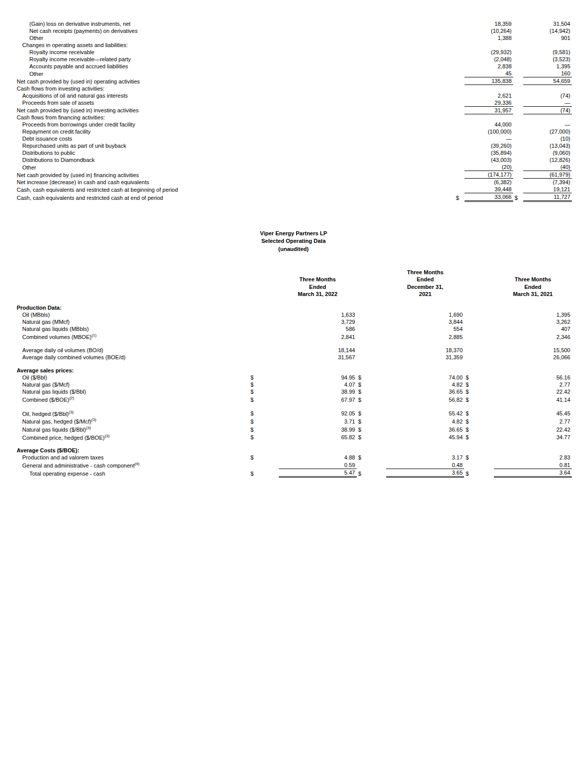| (Gain) loss on derivative instruments, net | | 18,359 | | 31,504 |
| Net cash receipts (payments) on derivatives | | (10,264) | | (14,942) |
| Other | | 1,388 | | 901 |
| Changes in operating assets and liabilities: | | | | |
| Royalty income receivable | | (29,932) | | (9,581) |
| Royalty income receivable—related party | | (2,048) | | (3,523) |
| Accounts payable and accrued liabilities | | 2,838 | | 1,395 |
| Other | | 45 | | 160 |
| Net cash provided by (used in) operating activities | | 135,838 | | 54,659 |
| Cash flows from investing activities: | | | | |
| Acquisitions of oil and natural gas interests | | 2,621 | | (74) |
| Proceeds from sale of assets | | 29,336 | | — |
| Net cash provided by (used in) investing activities | | 31,957 | | (74) |
| Cash flows from financing activities: | | | | |
| Proceeds from borrowings under credit facility | | 44,000 | | — |
| Repayment on credit facility | | (100,000) | | (27,000) |
| Debt issuance costs | | — | | (10) |
| Repurchased units as part of unit buyback | | (39,260) | | (13,043) |
| Distributions to public | | (35,894) | | (9,060) |
| Distributions to Diamondback | | (43,003) | | (12,826) |
| Other | | (20) | | (40) |
| Net cash provided by (used in) financing activities | | (174,177) | | (61,979) |
| Net increase (decrease) in cash and cash equivalents | | (6,382) | | (7,394) |
| Cash, cash equivalents and restricted cash at beginning of period | | 39,448 | | 19,121 |
| Cash, cash equivalents and restricted cash at end of period | $ | 33,066 | $ | 11,727 |
Viper Energy Partners LP
Selected Operating Data
(unaudited)
| | | Three Months Ended March 31, 2022 | | Three Months Ended December 31, 2021 | | Three Months Ended March 31, 2021 |
| Production Data: | | | | | | |
| Oil (MBbls) | | 1,633 | | 1,690 | | 1,395 |
| Natural gas (MMcf) | | 3,729 | | 3,844 | | 3,262 |
| Natural gas liquids (MBbls) | | 586 | | 554 | | 407 |
| Combined volumes (MBOE) (1) | | 2,841 | | 2,885 | | 2,346 |
| Average daily oil volumes (BO/d) | | 18,144 | | 18,370 | | 15,500 |
| Average daily combined volumes (BOE/d) | | 31,567 | | 31,359 | | 26,066 |
| Average sales prices: | | | | | | |
| Oil ($/Bbl) | $ | 94.95 | $ | 74.00 | $ | 56.16 |
| Natural gas ($/Mcf) | $ | 4.07 | $ | 4.82 | $ | 2.77 |
| Natural gas liquids ($/Bbl) | $ | 38.99 | $ | 36.65 | $ | 22.42 |
| Combined ($/BOE) (2) | $ | 67.97 | $ | 56.82 | $ | 41.14 |
| Oil, hedged ($/Bbl) (3) | $ | 92.05 | $ | 55.42 | $ | 45.45 |
| Natural gas, hedged ($/Mcf) (3) | $ | 3.71 | $ | 4.82 | $ | 2.77 |
| Natural gas liquids ($/Bbl) (3) | $ | 38.99 | $ | 36.65 | $ | 22.42 |
| Combined price, hedged ($/BOE) (3) | $ | 65.82 | $ | 45.94 | $ | 34.77 |
| Average Costs ($/BOE): | | | | | | |
| Production and ad valorem taxes | $ | 4.88 | $ | 3.17 | $ | 2.83 |
| General and administrative - cash component (4) | | 0.59 | | 0.48 | | 0.81 |
| Total operating expense - cash | $ | 5.47 | $ | 3.65 | $ | 3.64 |